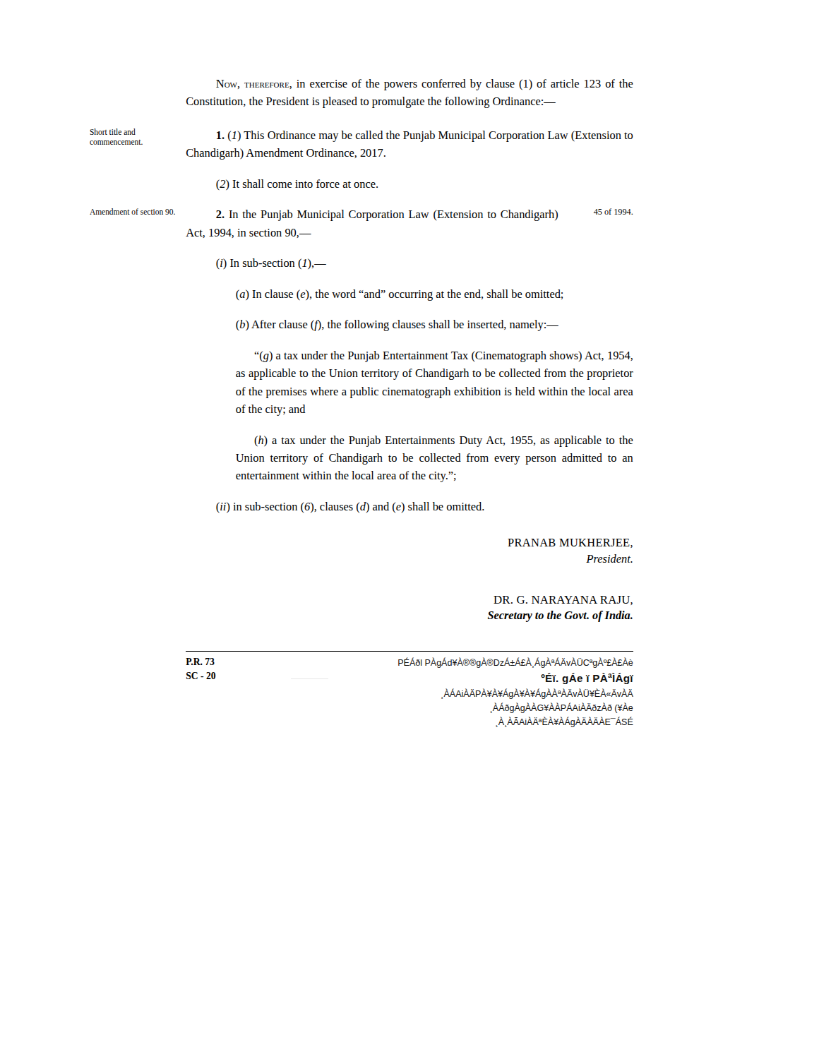Now, therefore, in exercise of the powers conferred by clause (1) of article 123 of the Constitution, the President is pleased to promulgate the following Ordinance:—
Short title and commencement.
1. (1) This Ordinance may be called the Punjab Municipal Corporation Law (Extension to Chandigarh) Amendment Ordinance, 2017.
(2) It shall come into force at once.
Amendment of section 90.
45 of 1994. 2. In the Punjab Municipal Corporation Law (Extension to Chandigarh) Act, 1994, in section 90,—
(i) In sub-section (1),—
(a) In clause (e), the word “and” occurring at the end, shall be omitted;
(b) After clause (f), the following clauses shall be inserted, namely:—
“(g) a tax under the Punjab Entertainment Tax (Cinematograph shows) Act, 1954, as applicable to the Union territory of Chandigarh to be collected from the proprietor of the premises where a public cinematograph exhibition is held within the local area of the city; and
(h) a tax under the Punjab Entertainments Duty Act, 1955, as applicable to the Union territory of Chandigarh to be collected from every person admitted to an entertainment within the local area of the city.”;
(ii) in sub-section (6), clauses (d) and (e) shall be omitted.
PRANAB MUKHERJEE,
President.
DR. G. NARAYANA RAJU,
Secretary to the Govt. of India.
P.R. 73
SC - 20
PÉÁðl PÀgÁd¥À®®gÀ®DzÁ±Á£À¸ÁgÀªÁÄvÀÜCªgÀº£À£Àè
ºÉï. gÁe ï PÀªÌÁgï
¸ÀÁAiÀÄPÀ¥À¥ÁgÀ¥À¥ÁgÀÀªÀÄvÀÜ¥ÈÀ«ÄvÀÄ
¸ÀÁðgÀgÀÀG¥ÀÀPÁAiÀÄðzÀð (¥Àe
¸À¸ÀÃAiÀÄªÈÀ¥ÀÁgÀÄÀÄÀE¯ÁSÉ